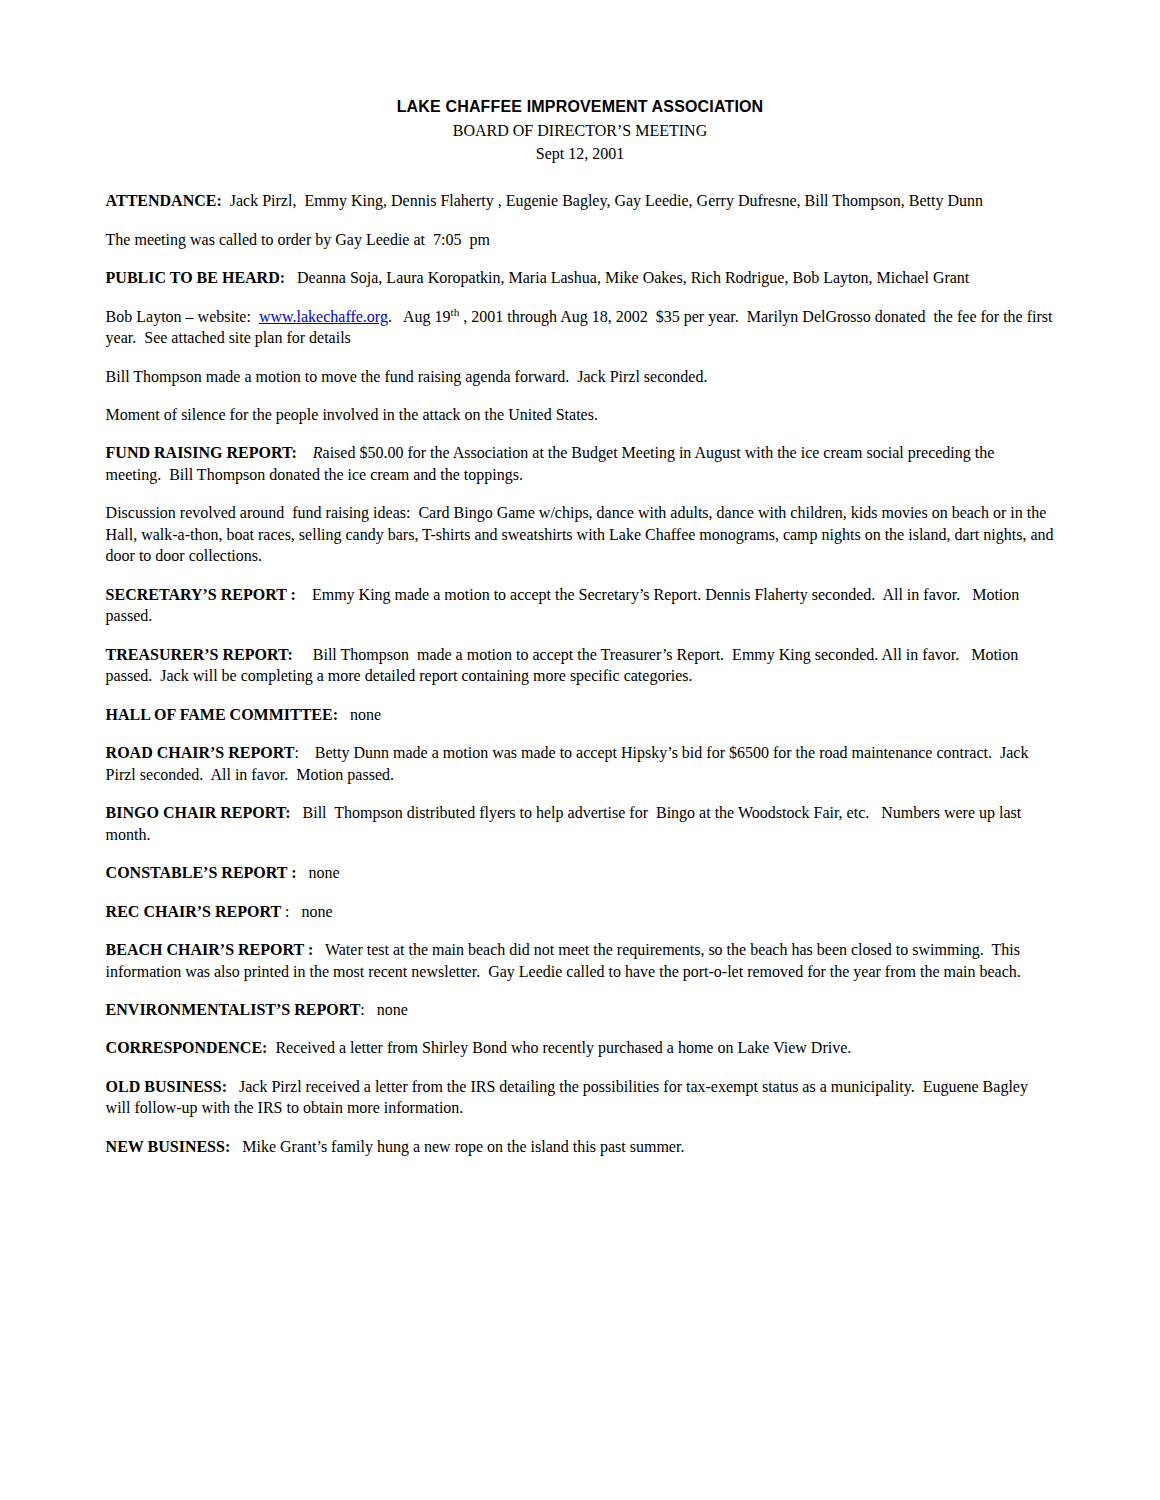LAKE CHAFFEE IMPROVEMENT ASSOCIATION
BOARD OF DIRECTOR’S MEETING
Sept 12, 2001
ATTENDANCE: Jack Pirzl, Emmy King, Dennis Flaherty , Eugenie Bagley, Gay Leedie, Gerry Dufresne, Bill Thompson, Betty Dunn
The meeting was called to order by Gay Leedie at 7:05 pm
PUBLIC TO BE HEARD: Deanna Soja, Laura Koropatkin, Maria Lashua, Mike Oakes, Rich Rodrigue, Bob Layton, Michael Grant
Bob Layton – website: www.lakechaffe.org. Aug 19th , 2001 through Aug 18, 2002 $35 per year. Marilyn DelGrosso donated the fee for the first year. See attached site plan for details
Bill Thompson made a motion to move the fund raising agenda forward. Jack Pirzl seconded.
Moment of silence for the people involved in the attack on the United States.
FUND RAISING REPORT: Raised $50.00 for the Association at the Budget Meeting in August with the ice cream social preceding the meeting. Bill Thompson donated the ice cream and the toppings.
Discussion revolved around fund raising ideas: Card Bingo Game w/chips, dance with adults, dance with children, kids movies on beach or in the Hall, walk-a-thon, boat races, selling candy bars, T-shirts and sweatshirts with Lake Chaffee monograms, camp nights on the island, dart nights, and door to door collections.
SECRETARY’S REPORT : Emmy King made a motion to accept the Secretary’s Report. Dennis Flaherty seconded. All in favor. Motion passed.
TREASURER’S REPORT: Bill Thompson made a motion to accept the Treasurer’s Report. Emmy King seconded. All in favor. Motion passed. Jack will be completing a more detailed report containing more specific categories.
HALL OF FAME COMMITTEE: none
ROAD CHAIR’S REPORT: Betty Dunn made a motion was made to accept Hipsky’s bid for $6500 for the road maintenance contract. Jack Pirzl seconded. All in favor. Motion passed.
BINGO CHAIR REPORT: Bill Thompson distributed flyers to help advertise for Bingo at the Woodstock Fair, etc. Numbers were up last month.
CONSTABLE’S REPORT : none
REC CHAIR’S REPORT : none
BEACH CHAIR’S REPORT : Water test at the main beach did not meet the requirements, so the beach has been closed to swimming. This information was also printed in the most recent newsletter. Gay Leedie called to have the port-o-let removed for the year from the main beach.
ENVIRONMENTALIST’S REPORT: none
CORRESPONDENCE: Received a letter from Shirley Bond who recently purchased a home on Lake View Drive.
OLD BUSINESS: Jack Pirzl received a letter from the IRS detailing the possibilities for tax-exempt status as a municipality. Euguene Bagley will follow-up with the IRS to obtain more information.
NEW BUSINESS: Mike Grant’s family hung a new rope on the island this past summer.